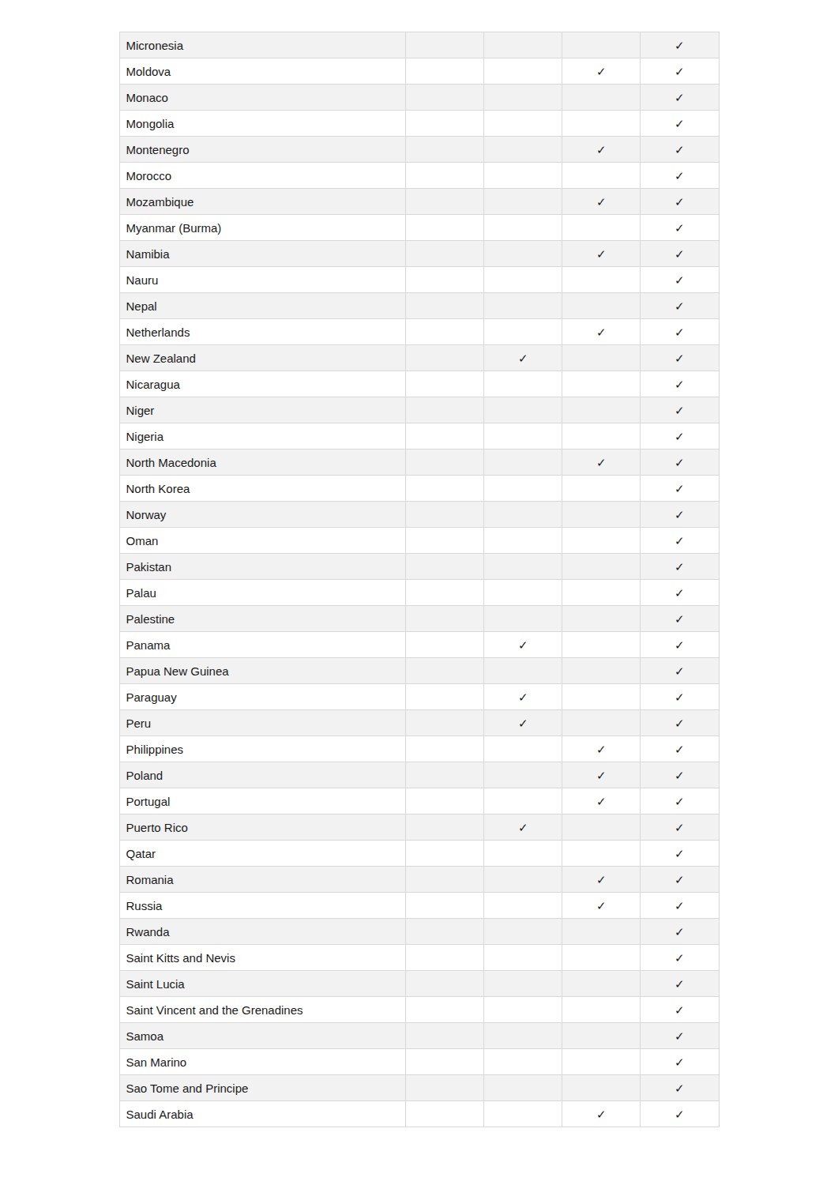| Micronesia | | | | ✓ |
| Moldova | | | ✓ | ✓ |
| Monaco | | | | ✓ |
| Mongolia | | | | ✓ |
| Montenegro | | | ✓ | ✓ |
| Morocco | | | | ✓ |
| Mozambique | | | ✓ | ✓ |
| Myanmar (Burma) | | | | ✓ |
| Namibia | | | ✓ | ✓ |
| Nauru | | | | ✓ |
| Nepal | | | | ✓ |
| Netherlands | | | ✓ | ✓ |
| New Zealand | | ✓ | | ✓ |
| Nicaragua | | | | ✓ |
| Niger | | | | ✓ |
| Nigeria | | | | ✓ |
| North Macedonia | | | ✓ | ✓ |
| North Korea | | | | ✓ |
| Norway | | | | ✓ |
| Oman | | | | ✓ |
| Pakistan | | | | ✓ |
| Palau | | | | ✓ |
| Palestine | | | | ✓ |
| Panama | | ✓ | | ✓ |
| Papua New Guinea | | | | ✓ |
| Paraguay | | ✓ | | ✓ |
| Peru | | ✓ | | ✓ |
| Philippines | | | ✓ | ✓ |
| Poland | | | ✓ | ✓ |
| Portugal | | | ✓ | ✓ |
| Puerto Rico | | ✓ | | ✓ |
| Qatar | | | | ✓ |
| Romania | | | ✓ | ✓ |
| Russia | | | ✓ | ✓ |
| Rwanda | | | | ✓ |
| Saint Kitts and Nevis | | | | ✓ |
| Saint Lucia | | | | ✓ |
| Saint Vincent and the Grenadines | | | | ✓ |
| Samoa | | | | ✓ |
| San Marino | | | | ✓ |
| Sao Tome and Principe | | | | ✓ |
| Saudi Arabia | | | ✓ | ✓ |